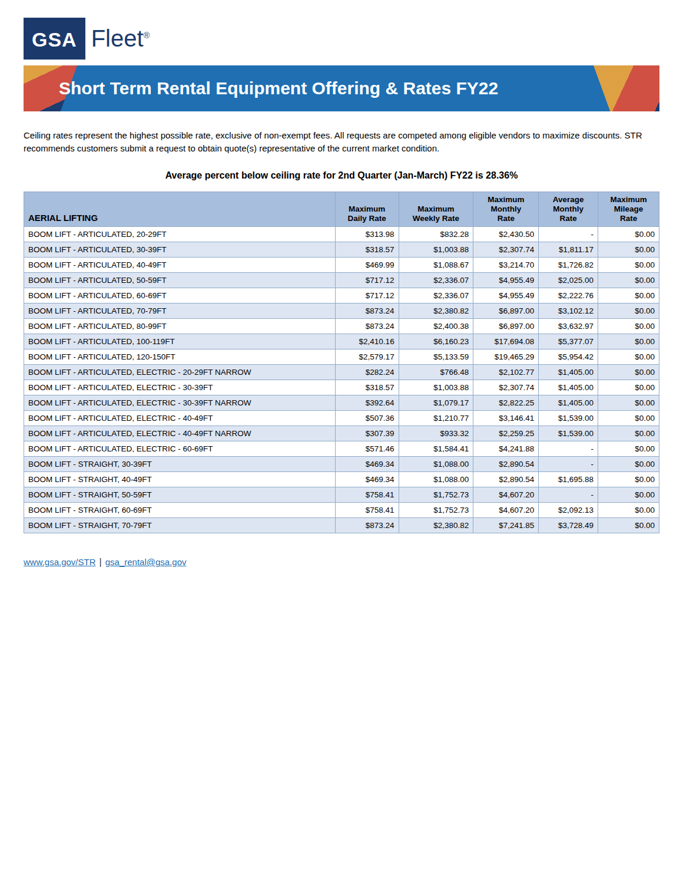GSA Fleet®
Short Term Rental Equipment Offering & Rates FY22
Ceiling rates represent the highest possible rate, exclusive of non-exempt fees. All requests are competed among eligible vendors to maximize discounts. STR recommends customers submit a request to obtain quote(s) representative of the current market condition.
Average percent below ceiling rate for 2nd Quarter (Jan-March) FY22 is 28.36%
| AERIAL LIFTING | Maximum Daily Rate | Maximum Weekly Rate | Maximum Monthly Rate | Average Monthly Rate | Maximum Mileage Rate |
| --- | --- | --- | --- | --- | --- |
| BOOM LIFT - ARTICULATED, 20-29FT | $313.98 | $832.28 | $2,430.50 | - | $0.00 |
| BOOM LIFT - ARTICULATED, 30-39FT | $318.57 | $1,003.88 | $2,307.74 | $1,811.17 | $0.00 |
| BOOM LIFT - ARTICULATED, 40-49FT | $469.99 | $1,088.67 | $3,214.70 | $1,726.82 | $0.00 |
| BOOM LIFT - ARTICULATED, 50-59FT | $717.12 | $2,336.07 | $4,955.49 | $2,025.00 | $0.00 |
| BOOM LIFT - ARTICULATED, 60-69FT | $717.12 | $2,336.07 | $4,955.49 | $2,222.76 | $0.00 |
| BOOM LIFT - ARTICULATED, 70-79FT | $873.24 | $2,380.82 | $6,897.00 | $3,102.12 | $0.00 |
| BOOM LIFT - ARTICULATED, 80-99FT | $873.24 | $2,400.38 | $6,897.00 | $3,632.97 | $0.00 |
| BOOM LIFT - ARTICULATED, 100-119FT | $2,410.16 | $6,160.23 | $17,694.08 | $5,377.07 | $0.00 |
| BOOM LIFT - ARTICULATED, 120-150FT | $2,579.17 | $5,133.59 | $19,465.29 | $5,954.42 | $0.00 |
| BOOM LIFT - ARTICULATED, ELECTRIC - 20-29FT NARROW | $282.24 | $766.48 | $2,102.77 | $1,405.00 | $0.00 |
| BOOM LIFT - ARTICULATED, ELECTRIC - 30-39FT | $318.57 | $1,003.88 | $2,307.74 | $1,405.00 | $0.00 |
| BOOM LIFT - ARTICULATED, ELECTRIC - 30-39FT NARROW | $392.64 | $1,079.17 | $2,822.25 | $1,405.00 | $0.00 |
| BOOM LIFT - ARTICULATED, ELECTRIC - 40-49FT | $507.36 | $1,210.77 | $3,146.41 | $1,539.00 | $0.00 |
| BOOM LIFT - ARTICULATED, ELECTRIC - 40-49FT NARROW | $307.39 | $933.32 | $2,259.25 | $1,539.00 | $0.00 |
| BOOM LIFT - ARTICULATED, ELECTRIC - 60-69FT | $571.46 | $1,584.41 | $4,241.88 | - | $0.00 |
| BOOM LIFT - STRAIGHT, 30-39FT | $469.34 | $1,088.00 | $2,890.54 | - | $0.00 |
| BOOM LIFT - STRAIGHT, 40-49FT | $469.34 | $1,088.00 | $2,890.54 | $1,695.88 | $0.00 |
| BOOM LIFT - STRAIGHT, 50-59FT | $758.41 | $1,752.73 | $4,607.20 | - | $0.00 |
| BOOM LIFT - STRAIGHT, 60-69FT | $758.41 | $1,752.73 | $4,607.20 | $2,092.13 | $0.00 |
| BOOM LIFT - STRAIGHT, 70-79FT | $873.24 | $2,380.82 | $7,241.85 | $3,728.49 | $0.00 |
www.gsa.gov/STR|gsa_rental@gsa.gov